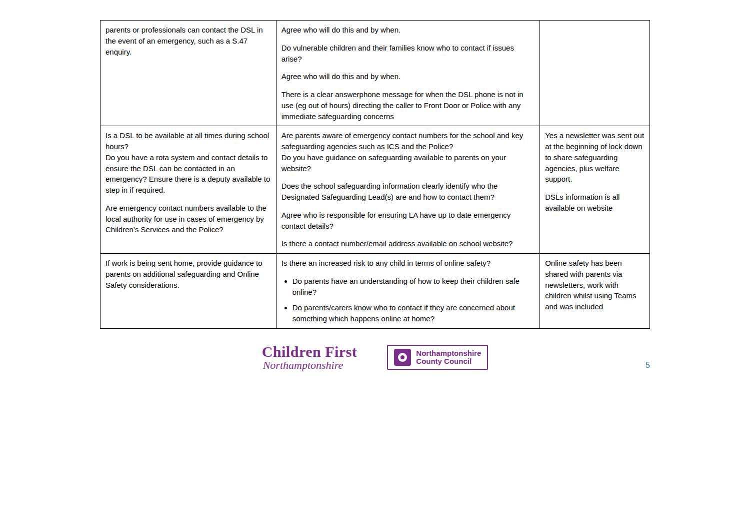| parents or professionals can contact the DSL in the event of an emergency, such as a S.47 enquiry. | Agree who will do this and by when. Do vulnerable children and their families know who to contact if issues arise? Agree who will do this and by when. There is a clear answerphone message for when the DSL phone is not in use (eg out of hours) directing the caller to Front Door or Police with any immediate safeguarding concerns | |
| Is a DSL to be available at all times during school hours? Do you have a rota system and contact details to ensure the DSL can be contacted in an emergency? Ensure there is a deputy available to step in if required. Are emergency contact numbers available to the local authority for use in cases of emergency by Children’s Services and the Police? | Are parents aware of emergency contact numbers for the school and key safeguarding agencies such as ICS and the Police? Do you have guidance on safeguarding available to parents on your website? Does the school safeguarding information clearly identify who the Designated Safeguarding Lead(s) are and how to contact them? Agree who is responsible for ensuring LA have up to date emergency contact details? Is there a contact number/email address available on school website? | Yes a newsletter was sent out at the beginning of lock down to share safeguarding agencies, plus welfare support. DSLs information is all available on website |
| If work is being sent home, provide guidance to parents on additional safeguarding and Online Safety considerations. | Is there an increased risk to any child in terms of online safety? Do parents have an understanding of how to keep their children safe online? Do parents/carers know who to contact if they are concerned about something which happens online at home? | Online safety has been shared with parents via newsletters, work with children whilst using Teams and was included |
Children First
Northamptonshire
Northamptonshire
County Council
5